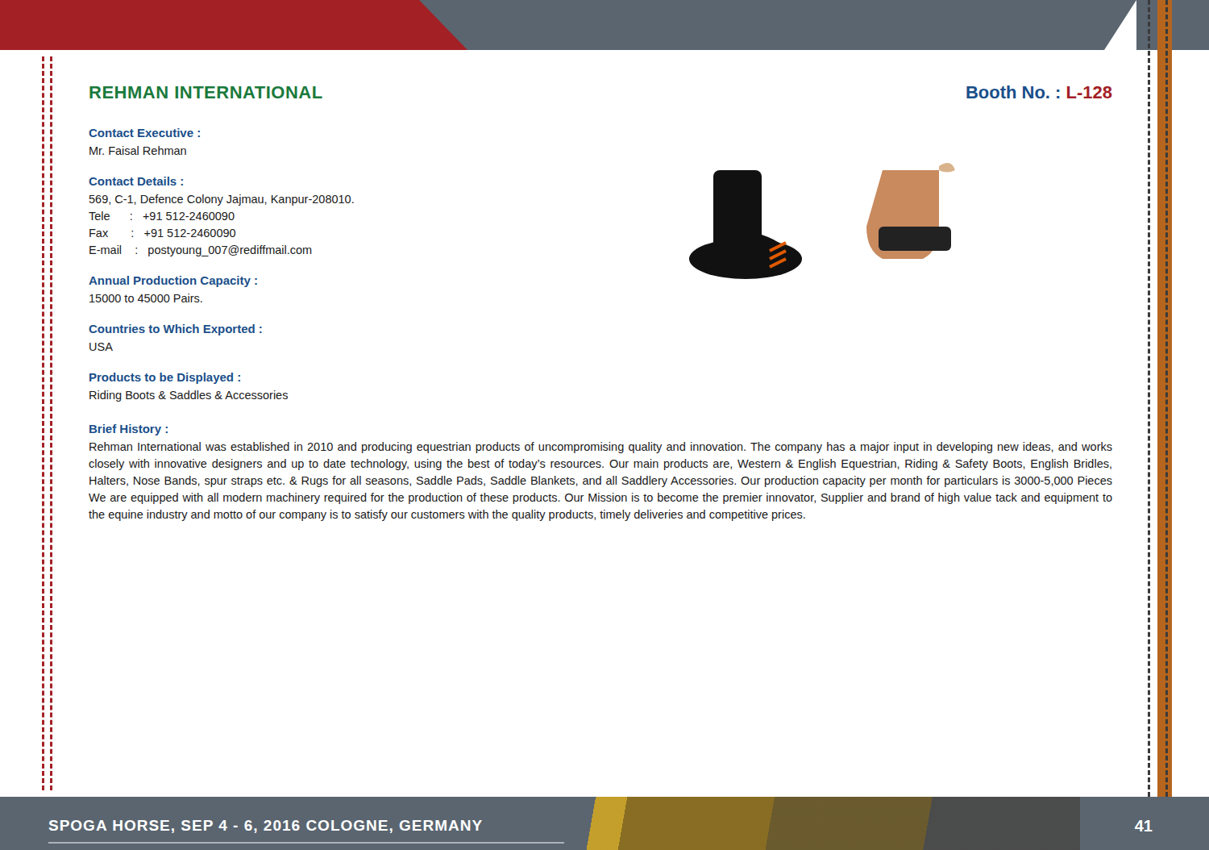REHMAN INTERNATIONAL
Booth No. : L-128
Contact Executive :
Mr. Faisal Rehman
Contact Details :
569, C-1, Defence Colony Jajmau, Kanpur-208010.
Tele : +91 512-2460090
Fax : +91 512-2460090
E-mail : postyoung_007@rediffmail.com
Annual Production Capacity :
15000 to 45000 Pairs.
Countries to Which Exported :
USA
Products to be Displayed :
Riding Boots & Saddles & Accessories
Brief History :
Rehman International was established in 2010 and producing equestrian products of uncompromising quality and innovation. The company has a major input in developing new ideas, and works closely with innovative designers and up to date technology, using the best of today’s resources. Our main products are, Western & English Equestrian, Riding & Safety Boots, English Bridles, Halters, Nose Bands, spur straps etc. & Rugs for all seasons, Saddle Pads, Saddle Blankets, and all Saddlery Accessories. Our production capacity per month for particulars is 3000-5,000 Pieces We are equipped with all modern machinery required for the production of these products. Our Mission is to become the premier innovator, Supplier and brand of high value tack and equipment to the equine industry and motto of our company is to satisfy our customers with the quality products, timely deliveries and competitive prices.
SPOGA HORSE, SEP 4 - 6, 2016 COLOGNE, GERMANY
41